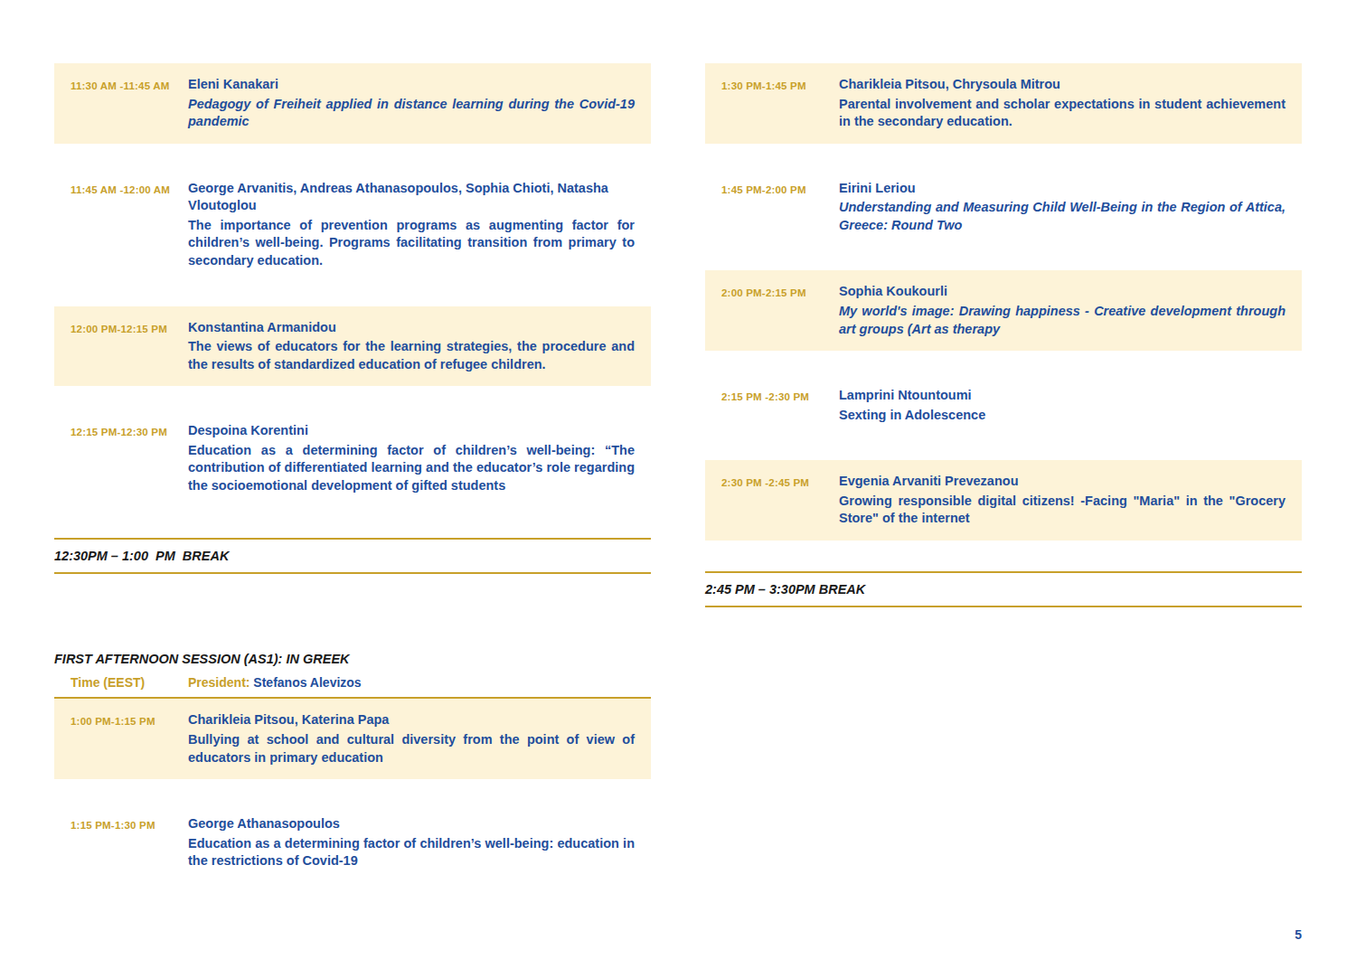11:30 AM -11:45 AM
Eleni Kanakari
Pedagogy of Freiheit applied in distance learning during the Covid-19 pandemic
11:45 AM -12:00 AM
George Arvanitis, Andreas Athanasopoulos, Sophia Chioti, Natasha Vloutoglou
The importance of prevention programs as augmenting factor for children’s well-being. Programs facilitating transition from primary to secondary education.
12:00 PM-12:15 PM
Konstantina Armanidou
The views of educators for the learning strategies, the procedure and the results of standardized education of refugee children.
12:15 PM-12:30 PM
Despoina Korentini
Education as a determining factor of children’s well-being: “The contribution of differentiated learning and the educator’s role regarding the socioemotional development of gifted students
12:30PM – 1:00 PM BREAK
FIRST AFTERNOON SESSION (AS1): IN GREEK
Time (EEST)
President: Stefanos Alevizos
1:00 PM-1:15 PM
Charikleia Pitsou, Katerina Papa
Bullying at school and cultural diversity from the point of view of educators in primary education
1:15 PM-1:30 PM
George Athanasopoulos
Education as a determining factor of children’s well-being: education in the restrictions of Covid-19
1:30 PM-1:45 PM
Charikleia Pitsou, Chrysoula Mitrou
Parental involvement and scholar expectations in student achievement in the secondary education.
1:45 PM-2:00 PM
Eirini Leriou
Understanding and Measuring Child Well-Being in the Region of Attica, Greece: Round Two
2:00 PM-2:15 PM
Sophia Koukourli
My world's image: Drawing happiness - Creative development through art groups (Art as therapy
2:15 PM -2:30 PM
Lamprini Ntountoumi
Sexting in Adolescence
2:30 PM -2:45 PM
Evgenia Arvaniti Prevezanou
Growing responsible digital citizens! -Facing "Maria" in the "Grocery Store" of the internet
2:45 PM – 3:30PM BREAK
5